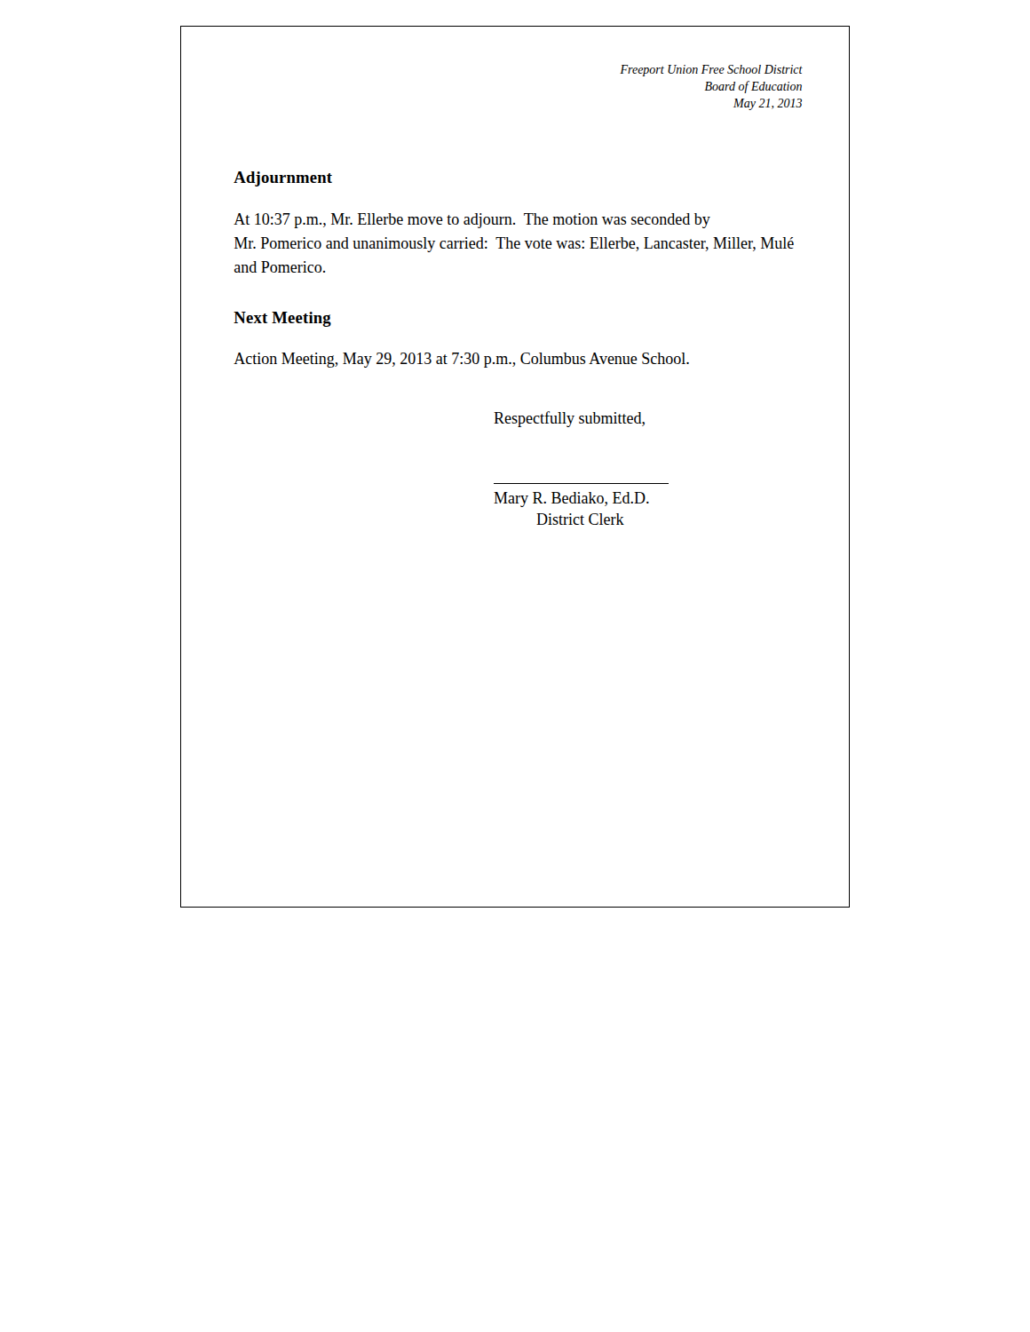Freeport Union Free School District
Board of Education
May 21, 2013
Adjournment
At 10:37 p.m., Mr. Ellerbe move to adjourn. The motion was seconded by
Mr. Pomerico and unanimously carried: The vote was: Ellerbe, Lancaster, Miller, Mulé and Pomerico.
Next Meeting
Action Meeting, May 29, 2013 at 7:30 p.m., Columbus Avenue School.
Respectfully submitted,
Mary R. Bediako, Ed.D.
District Clerk